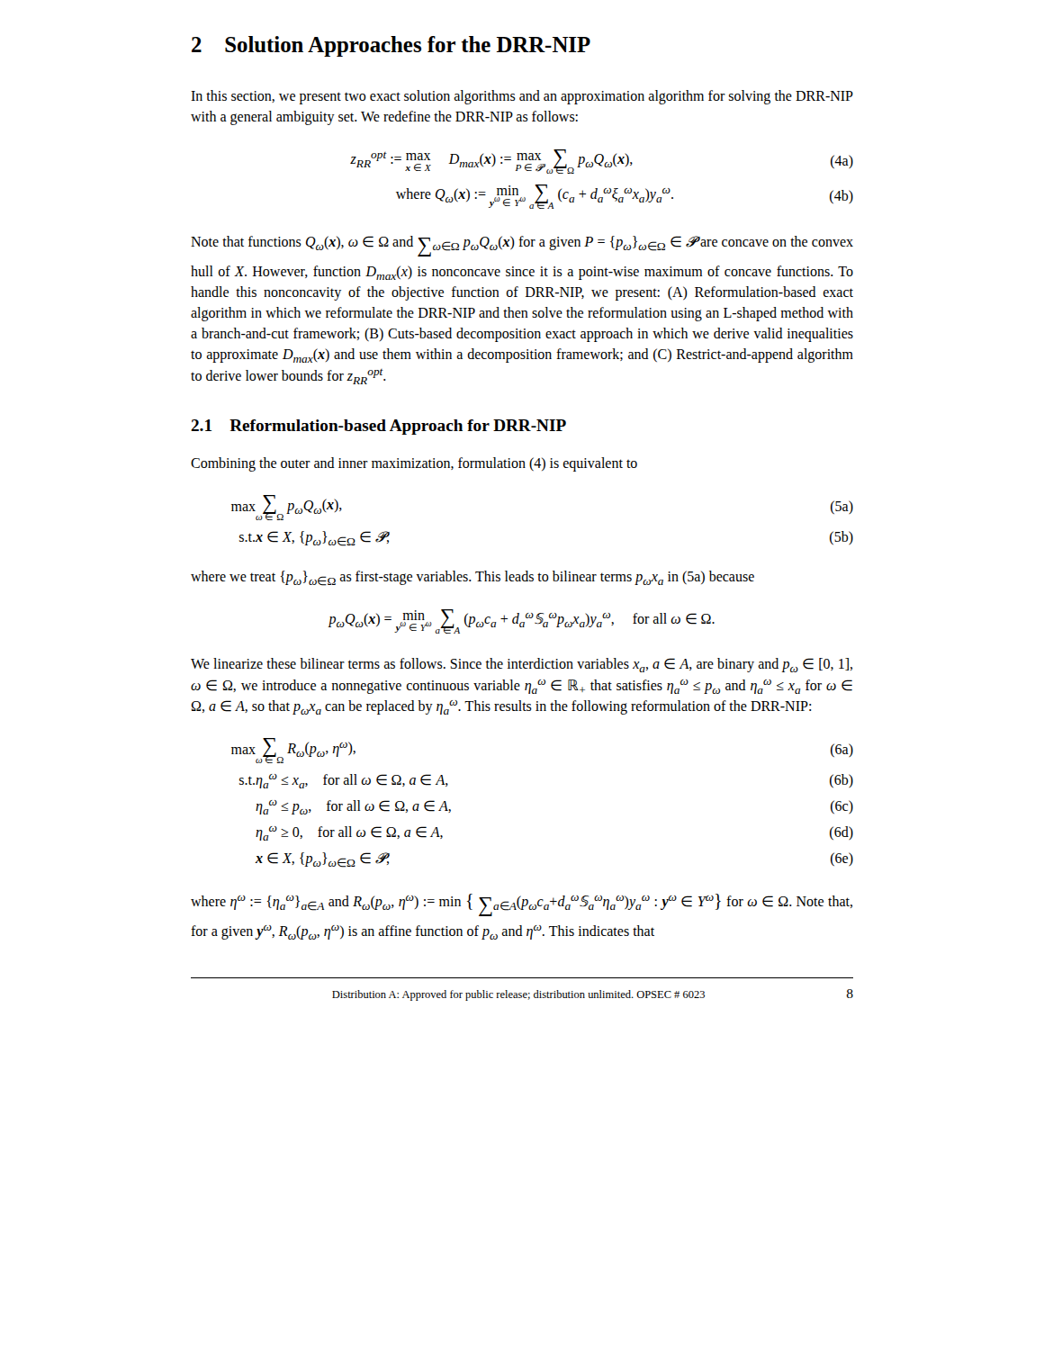2 Solution Approaches for the DRR-NIP
In this section, we present two exact solution algorithms and an approximation algorithm for solving the DRR-NIP with a general ambiguity set. We redefine the DRR-NIP as follows:
| z RR opt := max x ∈ X D max ( x ) := max P ∈ 𝓟 ∑ ω ∈ Ω p ω Q ω ( x ), | (4a) |
| where Q ω ( x ) := min y ω ∈ Y ω ∑ a ∈ A ( c a + d a ω ξ a ω x a ) y a ω . | (4b) |
Note that functions Qω(x), ω ∈ Ω and ∑ω∈Ω pωQω(x) for a given P = {pω}ω∈Ω ∈ 𝓟 are concave on the convex hull of X. However, function Dmax(x) is nonconcave since it is a point-wise maximum of concave functions. To handle this nonconcavity of the objective function of DRR-NIP, we present: (A) Reformulation-based exact algorithm in which we reformulate the DRR-NIP and then solve the reformulation using an L-shaped method with a branch-and-cut framework; (B) Cuts-based decomposition exact approach in which we derive valid inequalities to approximate Dmax(x) and use them within a decomposition framework; and (C) Restrict-and-append algorithm to derive lower bounds for zRRopt.
2.1 Reformulation-based Approach for DRR-NIP
Combining the outer and inner maximization, formulation (4) is equivalent to
| max | ∑ ω ∈ Ω p ω Q ω ( x ), | (5a) |
| s.t. | x ∈ X , { p ω } ω ∈Ω ∈ 𝓟 , | (5b) |
where we treat {pω}ω∈Ω as first-stage variables. This leads to bilinear terms pωxa in (5a) because
| p ω Q ω ( x ) = min y ω ∈ Y ω ∑ a ∈ A ( p ω c a + d a ω 𝕊 a ω p ω x a ) y a ω , for all ω ∈ Ω. |
We linearize these bilinear terms as follows. Since the interdiction variables xa, a ∈ A, are binary and pω ∈ [0, 1], ω ∈ Ω, we introduce a nonnegative continuous variable ηaω ∈ ℝ+ that satisfies ηaω ≤ pω and ηaω ≤ xa for ω ∈ Ω, a ∈ A, so that pωxa can be replaced by ηaω. This results in the following reformulation of the DRR-NIP:
| max | ∑ ω ∈ Ω R ω ( p ω , η ω ), | (6a) |
| s.t. | η a ω ≤ x a , for all ω ∈ Ω, a ∈ A , | (6b) |
| | η a ω ≤ p ω , for all ω ∈ Ω, a ∈ A , | (6c) |
| | η a ω ≥ 0, for all ω ∈ Ω, a ∈ A , | (6d) |
| | x ∈ X , { p ω } ω ∈Ω ∈ 𝓟 , | (6e) |
where ηω := {ηaω}a∈A and Rω(pω, ηω) := min { ∑a∈A(pωca+daω𝕊aωηaω)yaω : yω ∈ Yω} for ω ∈ Ω. Note that, for a given yω, Rω(pω, ηω) is an affine function of pω and ηω. This indicates that
Distribution A: Approved for public release; distribution unlimited. OPSEC # 6023
8